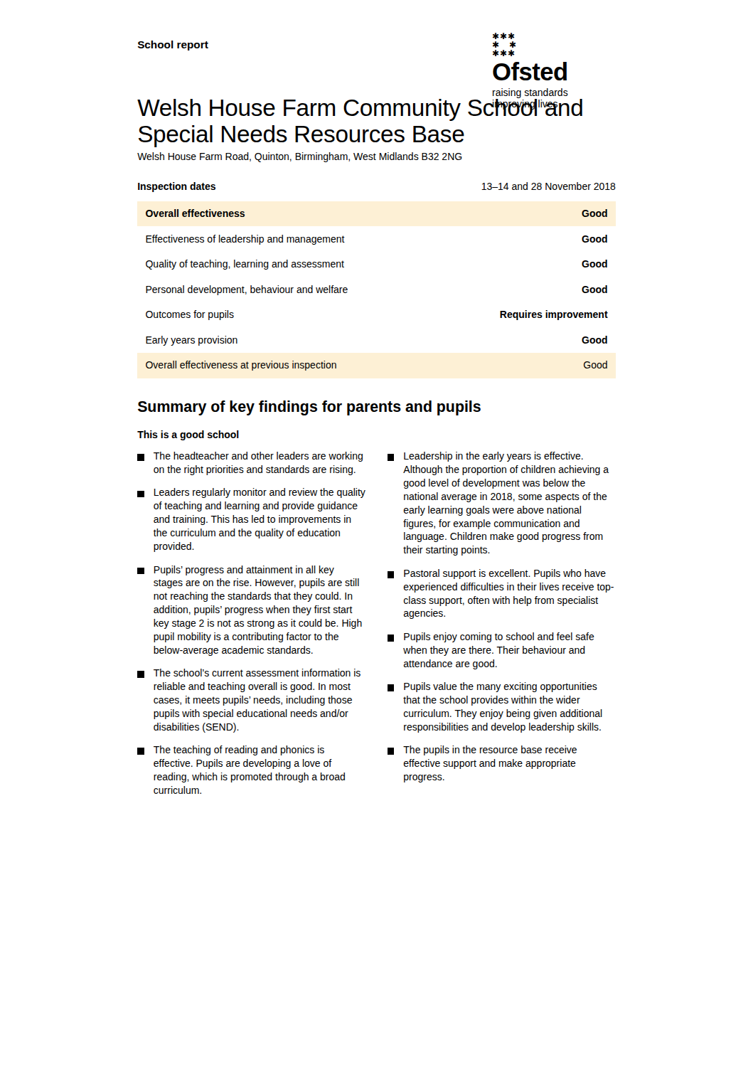School report
✱✱✱
✱ ✱
✱✱✱
Ofsted
raising standards
improving lives
Welsh House Farm Community School and
Special Needs Resources Base
Welsh House Farm Road, Quinton, Birmingham, West Midlands B32 2NG
Inspection dates 13–14 and 28 November 2018
| Overall effectiveness | Good |
| Effectiveness of leadership and management | Good |
| Quality of teaching, learning and assessment | Good |
| Personal development, behaviour and welfare | Good |
| Outcomes for pupils | Requires improvement |
| Early years provision | Good |
| Overall effectiveness at previous inspection | Good |
Summary of key findings for parents and pupils
This is a good school
The headteacher and other leaders are working on the right priorities and standards are rising.
Leaders regularly monitor and review the quality of teaching and learning and provide guidance and training. This has led to improvements in the curriculum and the quality of education provided.
Pupils’ progress and attainment in all key stages are on the rise. However, pupils are still not reaching the standards that they could. In addition, pupils’ progress when they first start key stage 2 is not as strong as it could be. High pupil mobility is a contributing factor to the below-average academic standards.
The school’s current assessment information is reliable and teaching overall is good. In most cases, it meets pupils’ needs, including those pupils with special educational needs and/or disabilities (SEND).
The teaching of reading and phonics is effective. Pupils are developing a love of reading, which is promoted through a broad curriculum.
Leadership in the early years is effective. Although the proportion of children achieving a good level of development was below the national average in 2018, some aspects of the early learning goals were above national figures, for example communication and language. Children make good progress from their starting points.
Pastoral support is excellent. Pupils who have experienced difficulties in their lives receive top-class support, often with help from specialist agencies.
Pupils enjoy coming to school and feel safe when they are there. Their behaviour and attendance are good.
Pupils value the many exciting opportunities that the school provides within the wider curriculum. They enjoy being given additional responsibilities and develop leadership skills.
The pupils in the resource base receive effective support and make appropriate progress.